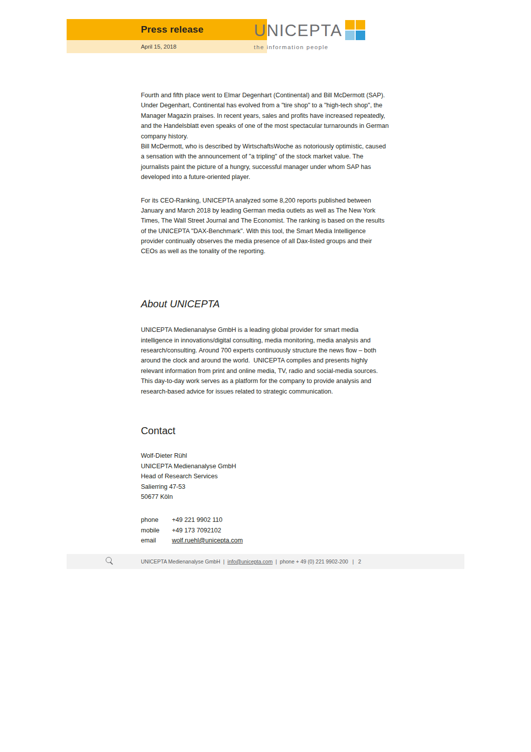Press release
April 15, 2018
UNICEPTA
the information people
Fourth and fifth place went to Elmar Degenhart (Continental) and Bill McDermott (SAP). Under Degenhart, Continental has evolved from a "tire shop" to a "high-tech shop", the Manager Magazin praises. In recent years, sales and profits have increased repeatedly, and the Handelsblatt even speaks of one of the most spectacular turnarounds in German company history.
Bill McDermott, who is described by WirtschaftsWoche as notoriously optimistic, caused a sensation with the announcement of "a tripling" of the stock market value. The journalists paint the picture of a hungry, successful manager under whom SAP has developed into a future-oriented player.
For its CEO-Ranking, UNICEPTA analyzed some 8,200 reports published between January and March 2018 by leading German media outlets as well as The New York Times, The Wall Street Journal and The Economist. The ranking is based on the results of the UNICEPTA "DAX-Benchmark". With this tool, the Smart Media Intelligence provider continually observes the media presence of all Dax-listed groups and their CEOs as well as the tonality of the reporting.
About UNICEPTA
UNICEPTA Medienanalyse GmbH is a leading global provider for smart media intelligence in innovations/digital consulting, media monitoring, media analysis and research/consulting. Around 700 experts continuously structure the news flow – both around the clock and around the world. UNICEPTA compiles and presents highly relevant information from print and online media, TV, radio and social-media sources. This day-to-day work serves as a platform for the company to provide analysis and research-based advice for issues related to strategic communication.
Contact
Wolf-Dieter Rühl
UNICEPTA Medienanalyse GmbH
Head of Research Services
Salierring 47-53
50677 Köln
| phone | +49 221 9902 110 |
| mobile | +49 173 7092102 |
| email | wolf.ruehl@unicepta.com |
www.unicepta.com
UNICEPTA Medienanalyse GmbH | info@unicepta.com | phone + 49 (0) 221 9902-200 | 2